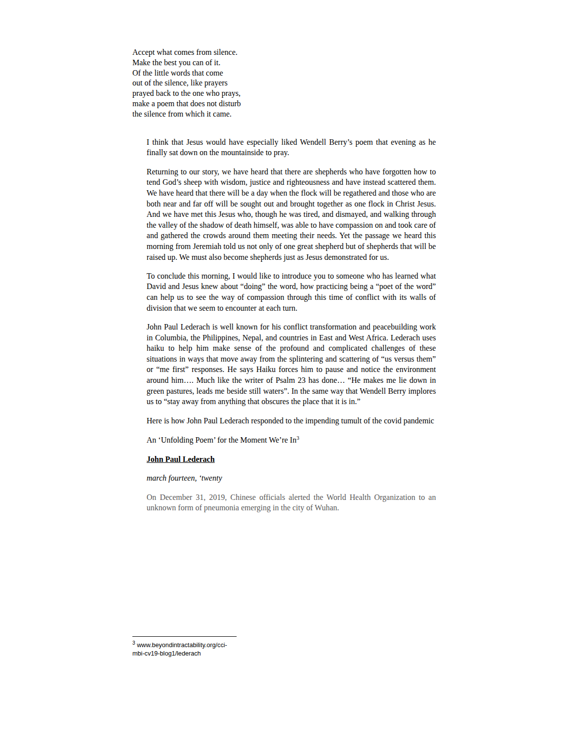Accept what comes from silence.
Make the best you can of it.
Of the little words that come
out of the silence, like prayers
prayed back to the one who prays,
make a poem that does not disturb
the silence from which it came.
I think that Jesus would have especially liked Wendell Berry’s poem that evening as he finally sat down on the mountainside to pray.
Returning to our story, we have heard that there are shepherds who have forgotten how to tend God’s sheep with wisdom, justice and righteousness and have instead scattered them. We have heard that there will be a day when the flock will be regathered and those who are both near and far off will be sought out and brought together as one flock in Christ Jesus. And we have met this Jesus who, though he was tired, and dismayed, and walking through the valley of the shadow of death himself, was able to have compassion on and took care of and gathered the crowds around them meeting their needs. Yet the passage we heard this morning from Jeremiah told us not only of one great shepherd but of shepherds that will be raised up. We must also become shepherds just as Jesus demonstrated for us.
To conclude this morning, I would like to introduce you to someone who has learned what David and Jesus knew about “doing” the word, how practicing being a “poet of the word” can help us to see the way of compassion through this time of conflict with its walls of division that we seem to encounter at each turn.
John Paul Lederach is well known for his conflict transformation and peacebuilding work in Columbia, the Philippines, Nepal, and countries in East and West Africa. Lederach uses haiku to help him make sense of the profound and complicated challenges of these situations in ways that move away from the splintering and scattering of “us versus them” or “me first” responses. He says Haiku forces him to pause and notice the environment around him…. Much like the writer of Psalm 23 has done… “He makes me lie down in green pastures, leads me beside still waters”. In the same way that Wendell Berry implores us to “stay away from anything that obscures the place that it is in.”
Here is how John Paul Lederach responded to the impending tumult of the covid pandemic
An ‘Unfolding Poem’ for the Moment We’re In3
John Paul Lederach
march fourteen, ‘twenty
On December 31, 2019, Chinese officials alerted the World Health Organization to an unknown form of pneumonia emerging in the city of Wuhan.
3 www.beyondintractability.org/cci-mbi-cv19-blog1/lederach